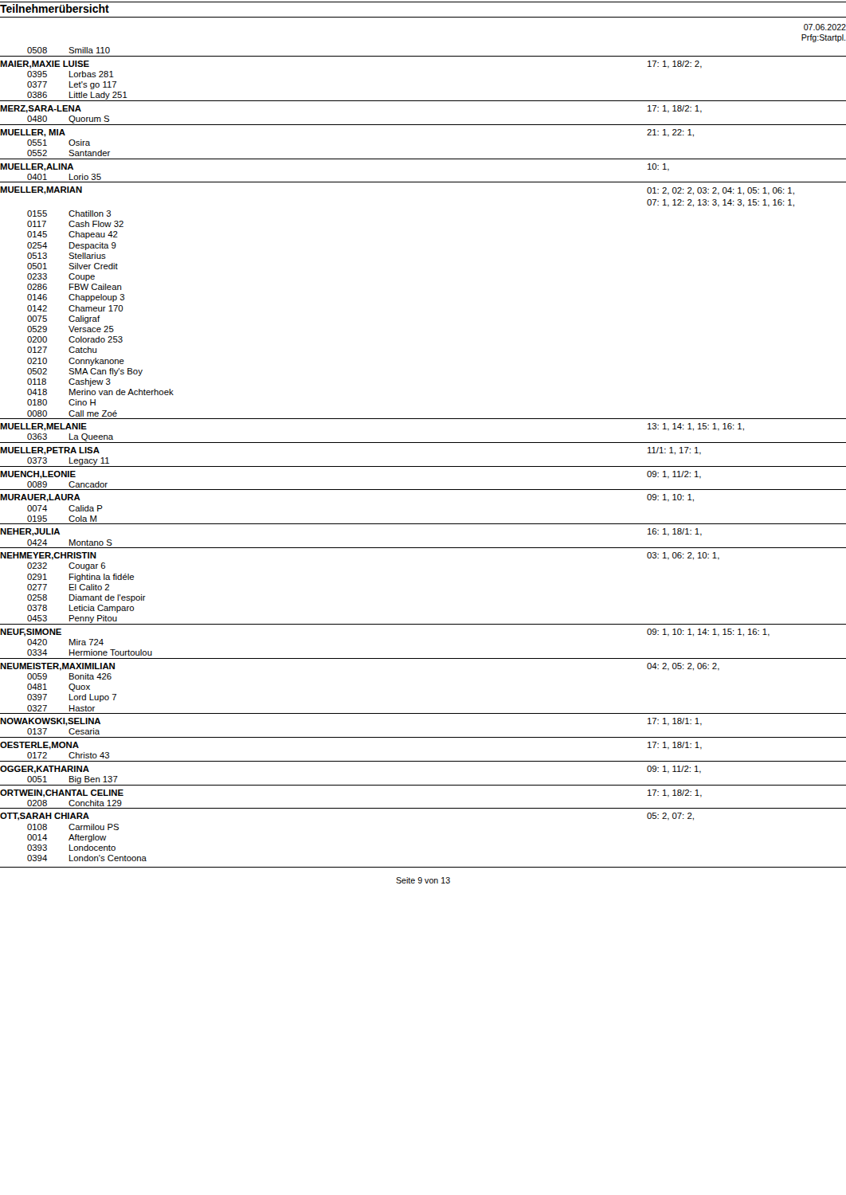Teilnehmerübersicht
07.06.2022
| | | Prfg:Startpl. |
| 0508 | Smilla 110 | |
| MAIER,MAXIE LUISE | 17: 1, 18/2: 2, |
| 0395 | Lorbas 281 | |
| 0377 | Let's go 117 | |
| 0386 | Little Lady 251 | |
| MERZ,SARA-LENA | 17: 1, 18/2: 1, |
| 0480 | Quorum S | |
| MUELLER, MIA | 21: 1, 22: 1, |
| 0551 | Osira | |
| 0552 | Santander | |
| MUELLER,ALINA | 10: 1, |
| 0401 | Lorio 35 | |
| MUELLER,MARIAN | 01: 2, 02: 2, 03: 2, 04: 1, 05: 1, 06: 1, 07: 1, 12: 2, 13: 3, 14: 3, 15: 1, 16: 1, |
| 0155 | Chatillon 3 | |
| 0117 | Cash Flow 32 | |
| 0145 | Chapeau 42 | |
| 0254 | Despacita 9 | |
| 0513 | Stellarius | |
| 0501 | Silver Credit | |
| 0233 | Coupe | |
| 0286 | FBW Cailean | |
| 0146 | Chappeloup 3 | |
| 0142 | Chameur 170 | |
| 0075 | Caligraf | |
| 0529 | Versace 25 | |
| 0200 | Colorado 253 | |
| 0127 | Catchu | |
| 0210 | Connykanone | |
| 0502 | SMA Can fly's Boy | |
| 0118 | Cashjew 3 | |
| 0418 | Merino van de Achterhoek | |
| 0180 | Cino H | |
| 0080 | Call me Zoé | |
| MUELLER,MELANIE | 13: 1, 14: 1, 15: 1, 16: 1, |
| 0363 | La Queena | |
| MUELLER,PETRA LISA | 11/1: 1, 17: 1, |
| 0373 | Legacy 11 | |
| MUENCH,LEONIE | 09: 1, 11/2: 1, |
| 0089 | Cancador | |
| MURAUER,LAURA | 09: 1, 10: 1, |
| 0074 | Calida P | |
| 0195 | Cola M | |
| NEHER,JULIA | 16: 1, 18/1: 1, |
| 0424 | Montano S | |
| NEHMEYER,CHRISTIN | 03: 1, 06: 2, 10: 1, |
| 0232 | Cougar 6 | |
| 0291 | Fightina la fidéle | |
| 0277 | El Calito 2 | |
| 0258 | Diamant de l'espoir | |
| 0378 | Leticia Camparo | |
| 0453 | Penny Pitou | |
| NEUF,SIMONE | 09: 1, 10: 1, 14: 1, 15: 1, 16: 1, |
| 0420 | Mira 724 | |
| 0334 | Hermione Tourtoulou | |
| NEUMEISTER,MAXIMILIAN | 04: 2, 05: 2, 06: 2, |
| 0059 | Bonita 426 | |
| 0481 | Quox | |
| 0397 | Lord Lupo 7 | |
| 0327 | Hastor | |
| NOWAKOWSKI,SELINA | 17: 1, 18/1: 1, |
| 0137 | Cesaria | |
| OESTERLE,MONA | 17: 1, 18/1: 1, |
| 0172 | Christo 43 | |
| OGGER,KATHARINA | 09: 1, 11/2: 1, |
| 0051 | Big Ben 137 | |
| ORTWEIN,CHANTAL CELINE | 17: 1, 18/2: 1, |
| 0208 | Conchita 129 | |
| OTT,SARAH CHIARA | 05: 2, 07: 2, |
| 0108 | Carmilou PS | |
| 0014 | Afterglow | |
| 0393 | Londocento | |
| 0394 | London's Centoona | |
Seite 9 von 13